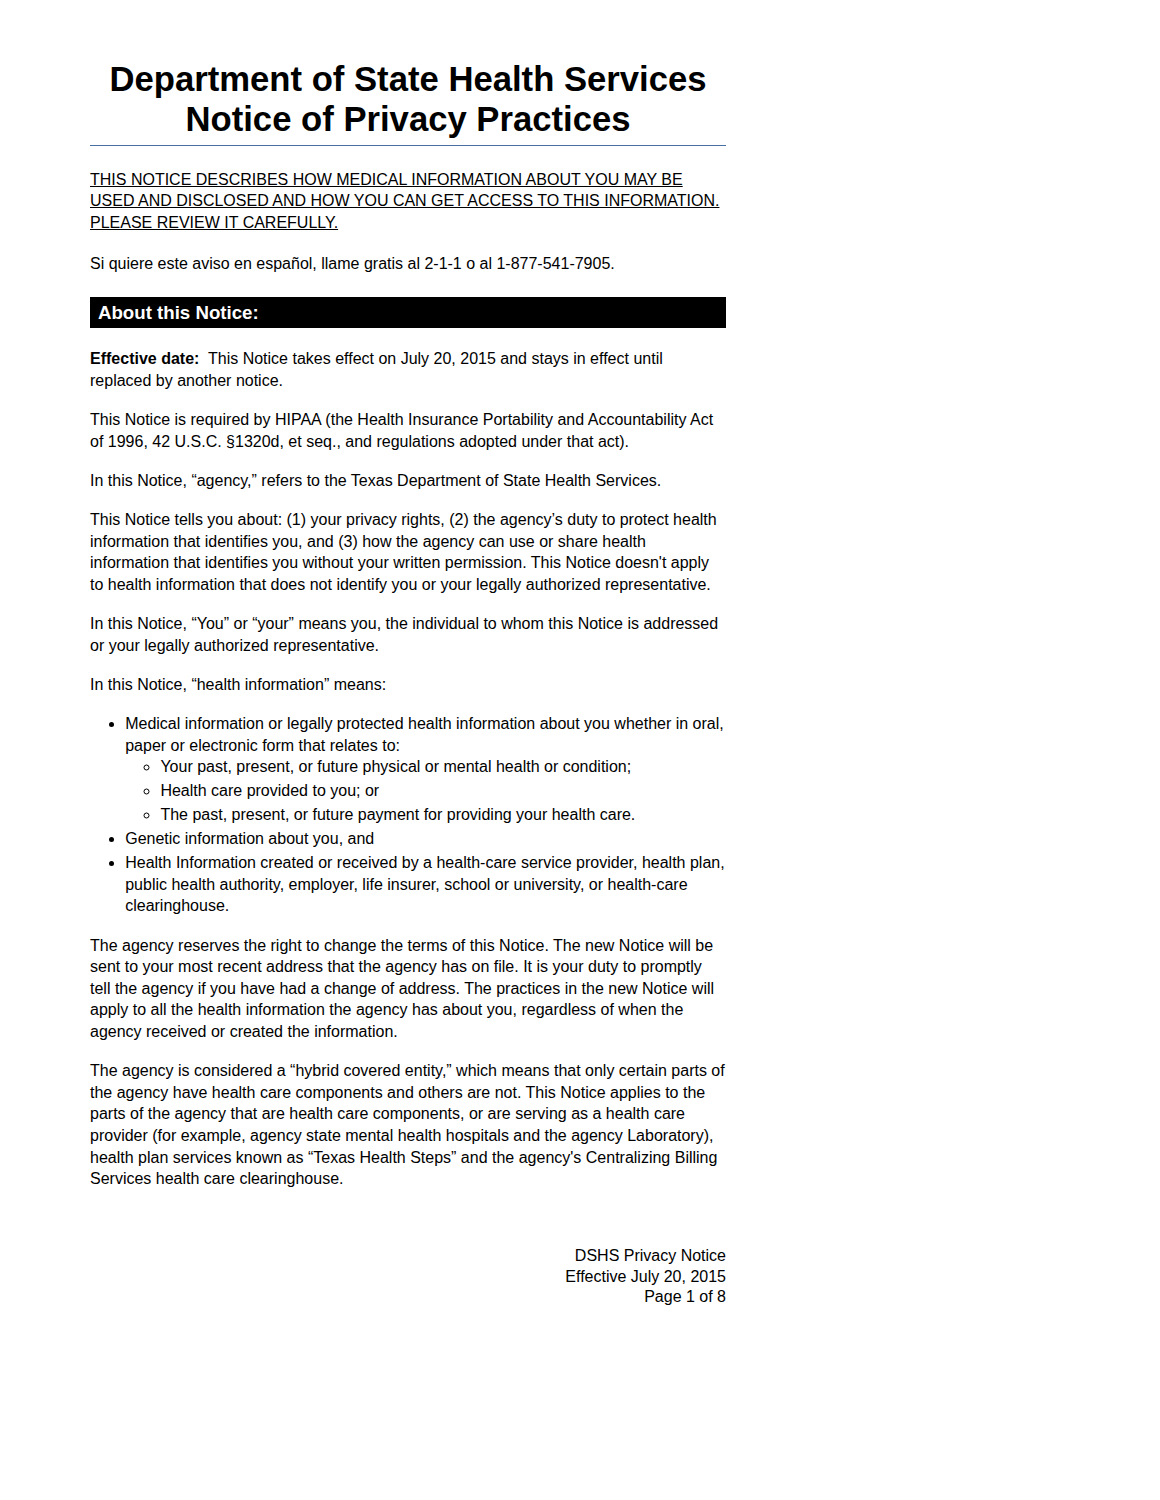Department of State Health Services
Notice of Privacy Practices
This notice describes how medical information about you may be used and disclosed and how you can get access to this information. Please review it carefully.
Si quiere este aviso en español, llame gratis al 2-1-1 o al 1-877-541-7905.
About this Notice:
Effective date: This Notice takes effect on July 20, 2015 and stays in effect until replaced by another notice.
This Notice is required by HIPAA (the Health Insurance Portability and Accountability Act of 1996, 42 U.S.C. §1320d, et seq., and regulations adopted under that act).
In this Notice, “agency,” refers to the Texas Department of State Health Services.
This Notice tells you about: (1) your privacy rights, (2) the agency’s duty to protect health information that identifies you, and (3) how the agency can use or share health information that identifies you without your written permission. This Notice doesn't apply to health information that does not identify you or your legally authorized representative.
In this Notice, “You” or “your” means you, the individual to whom this Notice is addressed or your legally authorized representative.
In this Notice, “health information” means:
Medical information or legally protected health information about you whether in oral, paper or electronic form that relates to:
Your past, present, or future physical or mental health or condition;
Health care provided to you; or
The past, present, or future payment for providing your health care.
Genetic information about you, and
Health Information created or received by a health-care service provider, health plan, public health authority, employer, life insurer, school or university, or health-care clearinghouse.
The agency reserves the right to change the terms of this Notice. The new Notice will be sent to your most recent address that the agency has on file. It is your duty to promptly tell the agency if you have had a change of address. The practices in the new Notice will apply to all the health information the agency has about you, regardless of when the agency received or created the information.
The agency is considered a “hybrid covered entity,” which means that only certain parts of the agency have health care components and others are not. This Notice applies to the parts of the agency that are health care components, or are serving as a health care provider (for example, agency state mental health hospitals and the agency Laboratory), health plan services known as “Texas Health Steps” and the agency's Centralizing Billing Services health care clearinghouse.
DSHS Privacy Notice
Effective July 20, 2015
Page 1 of 8